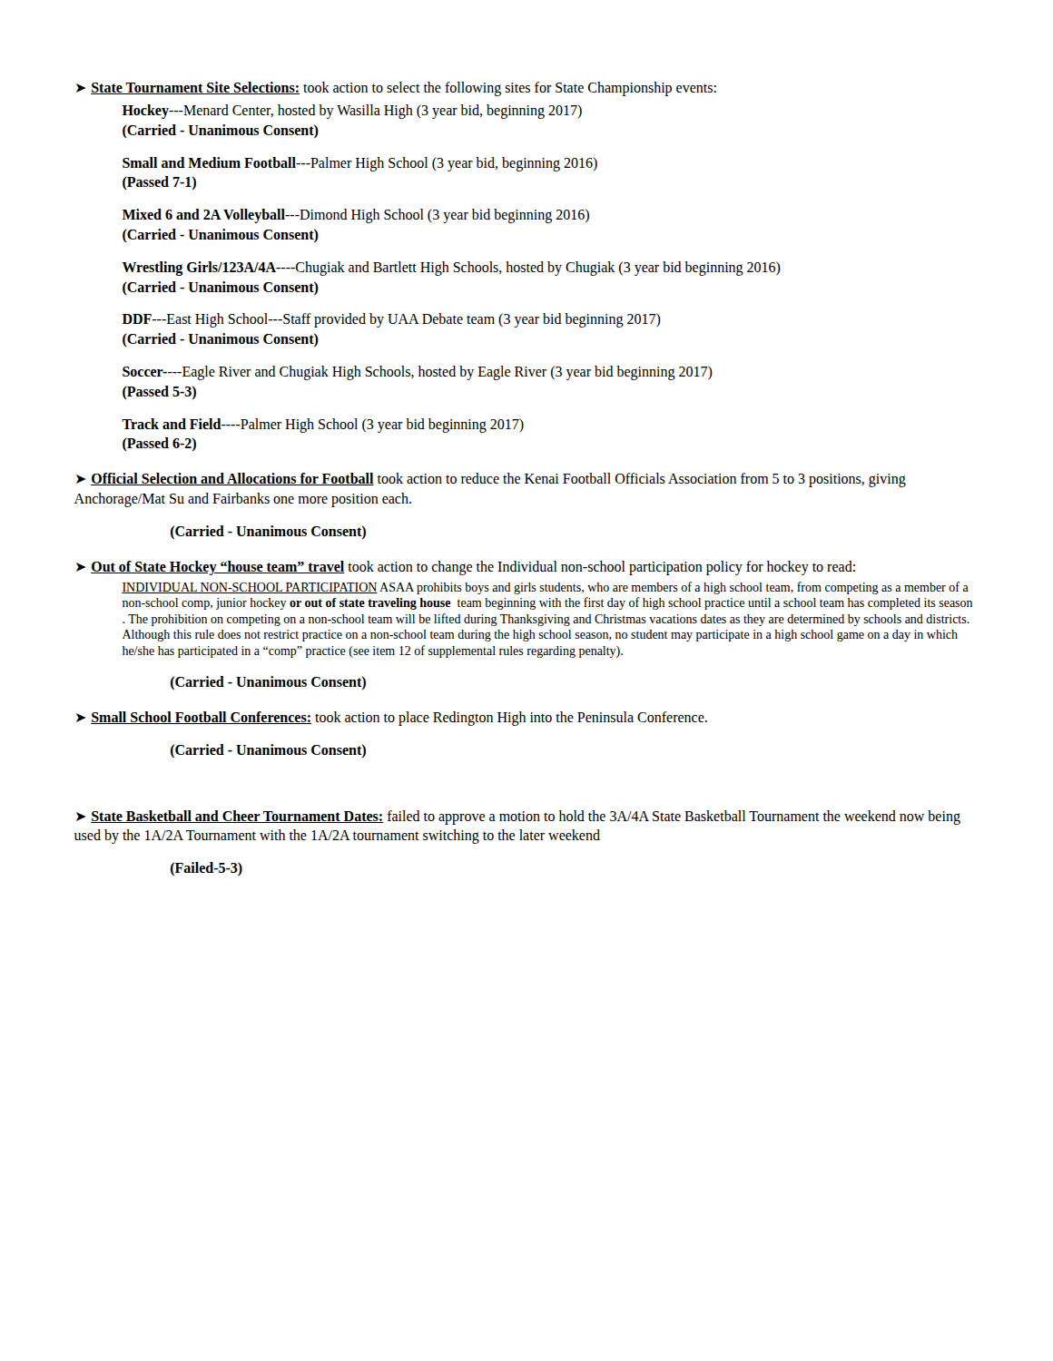➤State Tournament Site Selections: took action to select the following sites for State Championship events:
Hockey---Menard Center, hosted by Wasilla High (3 year bid, beginning 2017)
(Carried - Unanimous Consent)
Small and Medium Football---Palmer High School (3 year bid, beginning 2016)
(Passed 7-1)
Mixed 6 and 2A Volleyball---Dimond High School (3 year bid beginning 2016)
(Carried - Unanimous Consent)
Wrestling Girls/123A/4A----Chugiak and Bartlett High Schools, hosted by Chugiak (3 year bid beginning 2016)
(Carried - Unanimous Consent)
DDF---East High School---Staff provided by UAA Debate team (3 year bid beginning 2017)
(Carried - Unanimous Consent)
Soccer----Eagle River and Chugiak High Schools, hosted by Eagle River (3 year bid beginning 2017)
(Passed 5-3)
Track and Field----Palmer High School (3 year bid beginning 2017)
(Passed 6-2)
➤Official Selection and Allocations for Football took action to reduce the Kenai Football Officials Association from 5 to 3 positions, giving Anchorage/Mat Su and Fairbanks one more position each.
(Carried - Unanimous Consent)
➤Out of State Hockey “house team” travel took action to change the Individual non-school participation policy for hockey to read:
INDIVIDUAL NON-SCHOOL PARTICIPATION ASAA prohibits boys and girls students, who are members of a high school team, from competing as a member of a non-school comp, junior hockey or out of state traveling house team beginning with the first day of high school practice until a school team has completed its season . The prohibition on competing on a non-school team will be lifted during Thanksgiving and Christmas vacations dates as they are determined by schools and districts. Although this rule does not restrict practice on a non-school team during the high school season, no student may participate in a high school game on a day in which he/she has participated in a “comp” practice (see item 12 of supplemental rules regarding penalty).
(Carried - Unanimous Consent)
➤Small School Football Conferences: took action to place Redington High into the Peninsula Conference.
(Carried - Unanimous Consent)
➤State Basketball and Cheer Tournament Dates: failed to approve a motion to hold the 3A/4A State Basketball Tournament the weekend now being used by the 1A/2A Tournament with the 1A/2A tournament switching to the later weekend
(Failed-5-3)